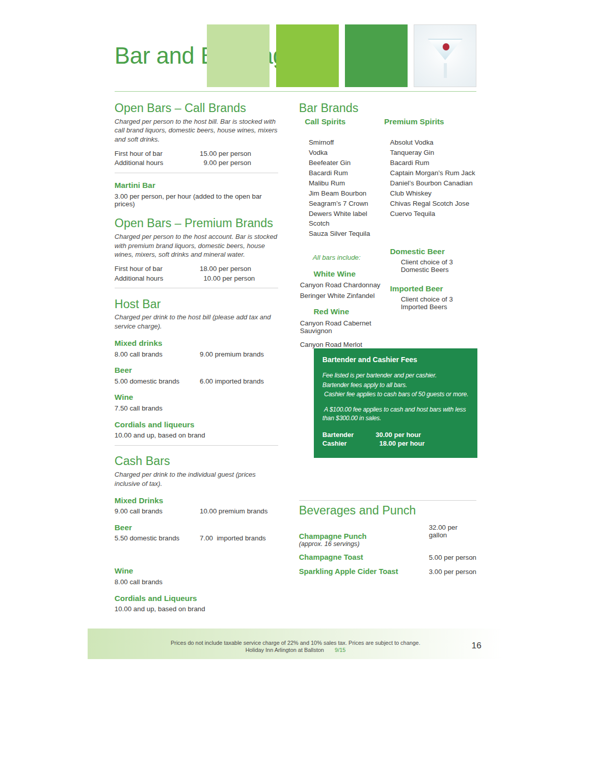Bar and Beverage
Open Bars – Call Brands
Charged per person to the host bill. Bar is stocked with call brand liquors, domestic beers, house wines, mixers and soft drinks.
First hour of bar 15.00 per person
Additional hours 9.00 per person
Martini Bar
3.00 per person, per hour (added to the open bar prices)
Open Bars – Premium Brands
Charged per person to the host account. Bar is stocked with premium brand liquors, domestic beers, house wines, mixers, soft drinks and mineral water.
First hour of bar 18.00 per person
Additional hours 10.00 per person
Host Bar
Charged per drink to the host bill (please add tax and service charge).
Mixed drinks
8.00 call brands 9.00 premium brands
Beer
5.00 domestic brands 6.00 imported brands
Wine
7.50 call brands
Cordials and liqueurs
10.00 and up, based on brand
Cash Bars
Charged per drink to the individual guest (prices inclusive of tax).
Mixed Drinks
9.00 call brands 10.00 premium brands
Beer
5.50 domestic brands 7.00 imported brands
Wine
8.00 call brands
Cordials and Liqueurs
10.00 and up, based on brand
Bar Brands
Call Spirits
Premium Spirits
Smirnoff
Vodka
Beefeater Gin
Bacardi Rum
Malibu Rum
Jim Beam Bourbon
Seagram’s 7 Crown
Dewers White label Scotch
Sauza Silver Tequila
Absolut Vodka
Tanqueray Gin
Bacardi Rum
Captain Morgan’s Rum Jack
Daniel’s Bourbon Canadian
Club Whiskey
Chivas Regal Scotch Jose
Cuervo Tequila
All bars include:
White Wine
Canyon Road Chardonnay
Beringer White Zinfandel
Red Wine
Canyon Road Cabernet Sauvignon
Canyon Road Merlot
Domestic Beer
Client choice of 3 Domestic Beers
Imported Beer
Client choice of 3 Imported Beers
Bartender and Cashier Fees
Fee listed is per bartender and per cashier.
Bartender fees apply to all bars.
Cashier fee applies to cash bars of 50 guests or more.
A $100.00 fee applies to cash and host bars with less than $300.00 in sales.
Bartender 30.00 per hour
Cashier 18.00 per hour
Beverages and Punch
Champagne Punch
(approx. 16 servings)
32.00 per gallon
Champagne Toast
5.00 per person
Sparkling Apple Cider Toast
3.00 per person
Prices do not include taxable service charge of 22% and 10% sales tax. Prices are subject to change.
Holiday Inn Arlington at Ballston 9/15
16